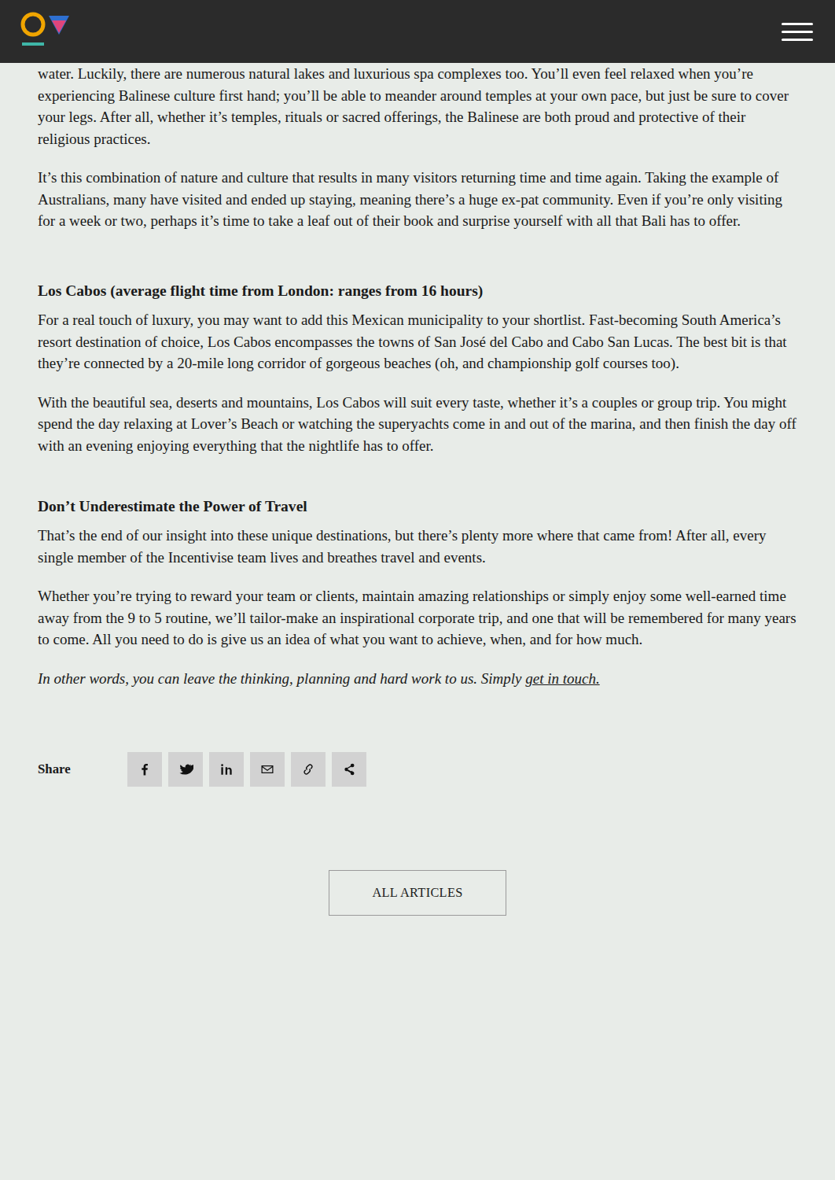water. Luckily, there are numerous natural lakes and luxurious spa complexes too. You’ll even feel relaxed when you’re experiencing Balinese culture first hand; you’ll be able to meander around temples at your own pace, but just be sure to cover your legs. After all, whether it’s temples, rituals or sacred offerings, the Balinese are both proud and protective of their religious practices.
It’s this combination of nature and culture that results in many visitors returning time and time again. Taking the example of Australians, many have visited and ended up staying, meaning there’s a huge ex-pat community. Even if you’re only visiting for a week or two, perhaps it’s time to take a leaf out of their book and surprise yourself with all that Bali has to offer.
Los Cabos (average flight time from London: ranges from 16 hours)
For a real touch of luxury, you may want to add this Mexican municipality to your shortlist. Fast-becoming South America’s resort destination of choice, Los Cabos encompasses the towns of San José del Cabo and Cabo San Lucas. The best bit is that they’re connected by a 20-mile long corridor of gorgeous beaches (oh, and championship golf courses too).
With the beautiful sea, deserts and mountains, Los Cabos will suit every taste, whether it’s a couples or group trip. You might spend the day relaxing at Lover’s Beach or watching the superyachts come in and out of the marina, and then finish the day off with an evening enjoying everything that the nightlife has to offer.
Don’t Underestimate the Power of Travel
That’s the end of our insight into these unique destinations, but there’s plenty more where that came from! After all, every single member of the Incentivise team lives and breathes travel and events.
Whether you’re trying to reward your team or clients, maintain amazing relationships or simply enjoy some well-earned time away from the 9 to 5 routine, we’ll tailor-make an inspirational corporate trip, and one that will be remembered for many years to come. All you need to do is give us an idea of what you want to achieve, when, and for how much.
In other words, you can leave the thinking, planning and hard work to us. Simply get in touch.
Share
ALL ARTICLES